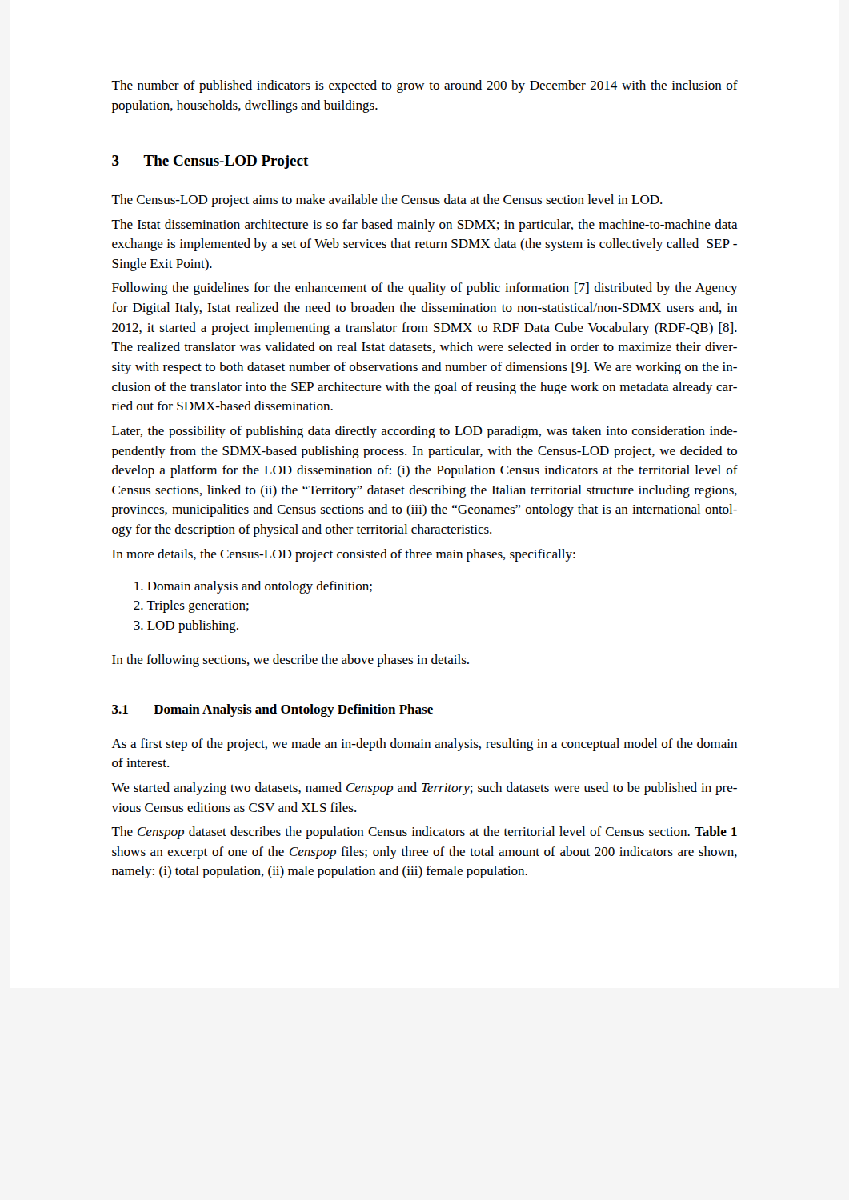The number of published indicators is expected to grow to around 200 by December 2014 with the inclusion of population, households, dwellings and buildings.
3 The Census-LOD Project
The Census-LOD project aims to make available the Census data at the Census section level in LOD.
The Istat dissemination architecture is so far based mainly on SDMX; in particular, the machine-to-machine data exchange is implemented by a set of Web services that return SDMX data (the system is collectively called SEP - Single Exit Point).
Following the guidelines for the enhancement of the quality of public information [7] distributed by the Agency for Digital Italy, Istat realized the need to broaden the dissemination to non-statistical/non-SDMX users and, in 2012, it started a project implementing a translator from SDMX to RDF Data Cube Vocabulary (RDF-QB) [8]. The realized translator was validated on real Istat datasets, which were selected in order to maximize their diversity with respect to both dataset number of observations and number of dimensions [9]. We are working on the inclusion of the translator into the SEP architecture with the goal of reusing the huge work on metadata already carried out for SDMX-based dissemination.
Later, the possibility of publishing data directly according to LOD paradigm, was taken into consideration independently from the SDMX-based publishing process. In particular, with the Census-LOD project, we decided to develop a platform for the LOD dissemination of: (i) the Population Census indicators at the territorial level of Census sections, linked to (ii) the “Territory” dataset describing the Italian territorial structure including regions, provinces, municipalities and Census sections and to (iii) the “Geonames” ontology that is an international ontology for the description of physical and other territorial characteristics.
In more details, the Census-LOD project consisted of three main phases, specifically:
Domain analysis and ontology definition;
Triples generation;
LOD publishing.
In the following sections, we describe the above phases in details.
3.1 Domain Analysis and Ontology Definition Phase
As a first step of the project, we made an in-depth domain analysis, resulting in a conceptual model of the domain of interest.
We started analyzing two datasets, named Censpop and Territory; such datasets were used to be published in previous Census editions as CSV and XLS files.
The Censpop dataset describes the population Census indicators at the territorial level of Census section. Table 1 shows an excerpt of one of the Censpop files; only three of the total amount of about 200 indicators are shown, namely: (i) total population, (ii) male population and (iii) female population.